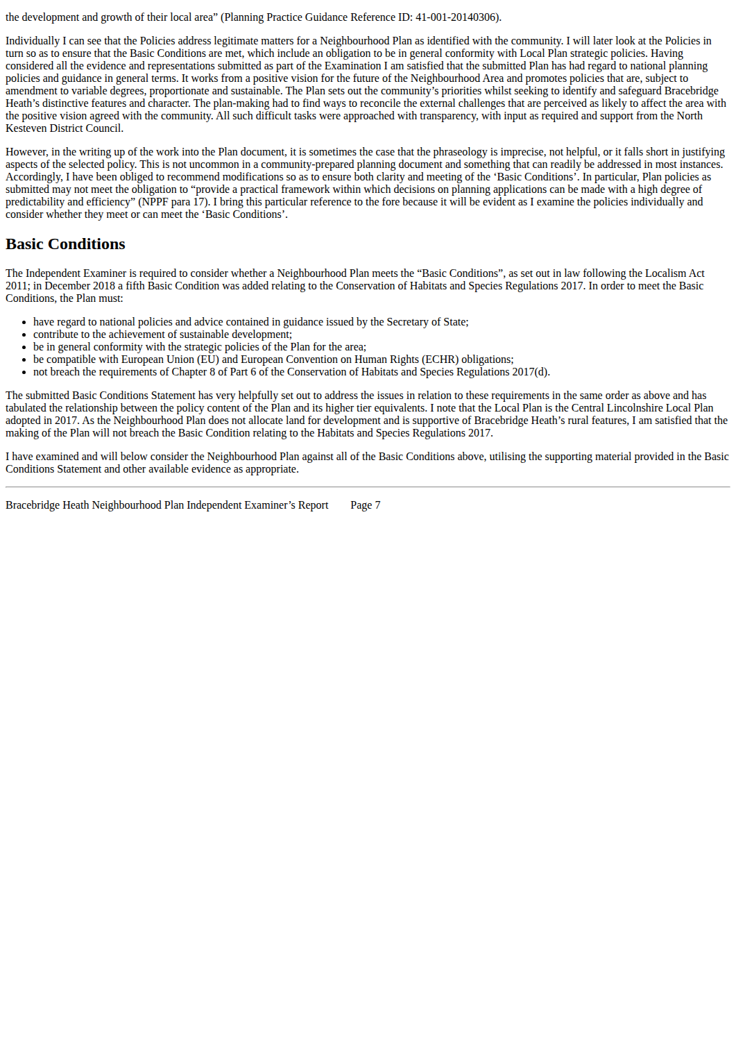the development and growth of their local area” (Planning Practice Guidance Reference ID: 41-001-20140306).
Individually I can see that the Policies address legitimate matters for a Neighbourhood Plan as identified with the community. I will later look at the Policies in turn so as to ensure that the Basic Conditions are met, which include an obligation to be in general conformity with Local Plan strategic policies. Having considered all the evidence and representations submitted as part of the Examination I am satisfied that the submitted Plan has had regard to national planning policies and guidance in general terms. It works from a positive vision for the future of the Neighbourhood Area and promotes policies that are, subject to amendment to variable degrees, proportionate and sustainable. The Plan sets out the community’s priorities whilst seeking to identify and safeguard Bracebridge Heath’s distinctive features and character. The plan-making had to find ways to reconcile the external challenges that are perceived as likely to affect the area with the positive vision agreed with the community. All such difficult tasks were approached with transparency, with input as required and support from the North Kesteven District Council.
However, in the writing up of the work into the Plan document, it is sometimes the case that the phraseology is imprecise, not helpful, or it falls short in justifying aspects of the selected policy. This is not uncommon in a community-prepared planning document and something that can readily be addressed in most instances. Accordingly, I have been obliged to recommend modifications so as to ensure both clarity and meeting of the ‘Basic Conditions’. In particular, Plan policies as submitted may not meet the obligation to “provide a practical framework within which decisions on planning applications can be made with a high degree of predictability and efficiency” (NPPF para 17). I bring this particular reference to the fore because it will be evident as I examine the policies individually and consider whether they meet or can meet the ‘Basic Conditions’.
Basic Conditions
The Independent Examiner is required to consider whether a Neighbourhood Plan meets the “Basic Conditions”, as set out in law following the Localism Act 2011; in December 2018 a fifth Basic Condition was added relating to the Conservation of Habitats and Species Regulations 2017. In order to meet the Basic Conditions, the Plan must:
have regard to national policies and advice contained in guidance issued by the Secretary of State;
contribute to the achievement of sustainable development;
be in general conformity with the strategic policies of the Plan for the area;
be compatible with European Union (EU) and European Convention on Human Rights (ECHR) obligations;
not breach the requirements of Chapter 8 of Part 6 of the Conservation of Habitats and Species Regulations 2017(d).
The submitted Basic Conditions Statement has very helpfully set out to address the issues in relation to these requirements in the same order as above and has tabulated the relationship between the policy content of the Plan and its higher tier equivalents. I note that the Local Plan is the Central Lincolnshire Local Plan adopted in 2017. As the Neighbourhood Plan does not allocate land for development and is supportive of Bracebridge Heath’s rural features, I am satisfied that the making of the Plan will not breach the Basic Condition relating to the Habitats and Species Regulations 2017.
I have examined and will below consider the Neighbourhood Plan against all of the Basic Conditions above, utilising the supporting material provided in the Basic Conditions Statement and other available evidence as appropriate.
Bracebridge Heath Neighbourhood Plan Independent Examiner’s Report Page 7